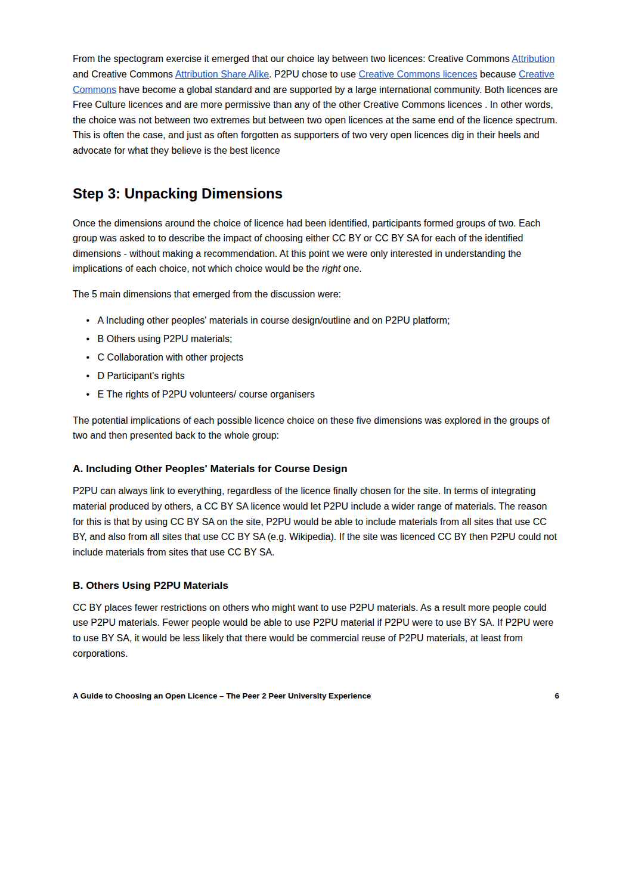From the spectogram exercise it emerged that our choice lay between two licences: Creative Commons Attribution and Creative Commons Attribution Share Alike. P2PU chose to use Creative Commons licences because Creative Commons have become a global standard and are supported by a large international community. Both licences are Free Culture licences and are more permissive than any of the other Creative Commons licences . In other words, the choice was not between two extremes but between two open licences at the same end of the licence spectrum. This is often the case, and just as often forgotten as supporters of two very open licences dig in their heels and advocate for what they believe is the best licence
Step 3: Unpacking Dimensions
Once the dimensions around the choice of licence had been identified, participants formed groups of two. Each group was asked to to describe the impact of choosing either CC BY or CC BY SA for each of the identified dimensions - without making a recommendation. At this point we were only interested in understanding the implications of each choice, not which choice would be the right one.
The 5 main dimensions that emerged from the discussion were:
A Including other peoples' materials in course design/outline and on P2PU platform;
B Others using P2PU materials;
C Collaboration with other projects
D Participant's rights
E The rights of P2PU volunteers/ course organisers
The potential implications of each possible licence choice on these five dimensions was explored in the groups of two and then presented back to the whole group:
A. Including Other Peoples' Materials for Course Design
P2PU can always link to everything, regardless of the licence finally chosen for the site. In terms of integrating material produced by others, a CC BY SA licence would let P2PU include a wider range of materials. The reason for this is that by using CC BY SA on the site, P2PU would be able to include materials from all sites that use CC BY, and also from all sites that use CC BY SA (e.g. Wikipedia). If the site was licenced CC BY then P2PU could not include materials from sites that use CC BY SA.
B. Others Using P2PU Materials
CC BY places fewer restrictions on others who might want to use P2PU materials. As a result more people could use P2PU materials. Fewer people would be able to use P2PU material if P2PU were to use BY SA. If P2PU were to use BY SA, it would be less likely that there would be commercial reuse of P2PU materials, at least from corporations.
A Guide to Choosing an Open Licence – The Peer 2 Peer University Experience 6